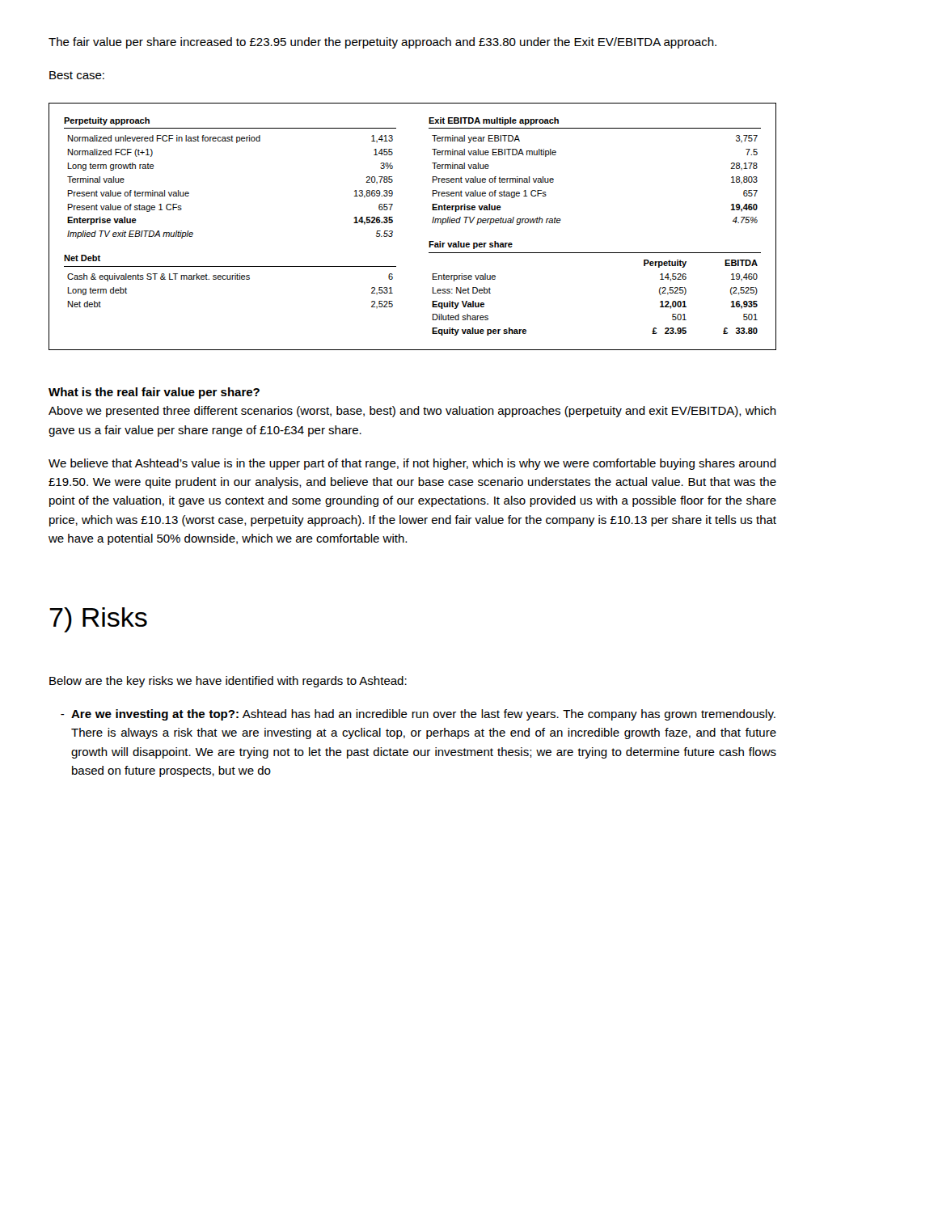The fair value per share increased to £23.95 under the perpetuity approach and £33.80 under the Exit EV/EBITDA approach.
Best case:
Perpetuity approach
| Normalized unlevered FCF in last forecast period | 1,413 |
| Normalized FCF (t+1) | 1455 |
| Long term growth rate | 3% |
| Terminal value | 20,785 |
| Present value of terminal value | 13,869.39 |
| Present value of stage 1 CFs | 657 |
| Enterprise value | 14,526.35 |
| Implied TV exit EBITDA multiple | 5.53 |
Net Debt
| Cash & equivalents ST & LT market. securities | 6 |
| Long term debt | 2,531 |
| Net debt | 2,525 |
Exit EBITDA multiple approach
| Terminal year EBITDA | 3,757 |
| Terminal value EBITDA multiple | 7.5 |
| Terminal value | 28,178 |
| Present value of terminal value | 18,803 |
| Present value of stage 1 CFs | 657 |
| Enterprise value | 19,460 |
| Implied TV perpetual growth rate | 4.75% |
Fair value per share
| | Perpetuity | EBITDA |
| Enterprise value | 14,526 | 19,460 |
| Less: Net Debt | (2,525) | (2,525) |
| Equity Value | 12,001 | 16,935 |
| Diluted shares | 501 | 501 |
| Equity value per share | £ 23.95 | £ 33.80 |
What is the real fair value per share?
Above we presented three different scenarios (worst, base, best) and two valuation approaches (perpetuity and exit EV/EBITDA), which gave us a fair value per share range of £10-£34 per share.
We believe that Ashtead’s value is in the upper part of that range, if not higher, which is why we were comfortable buying shares around £19.50. We were quite prudent in our analysis, and believe that our base case scenario understates the actual value. But that was the point of the valuation, it gave us context and some grounding of our expectations. It also provided us with a possible floor for the share price, which was £10.13 (worst case, perpetuity approach). If the lower end fair value for the company is £10.13 per share it tells us that we have a potential 50% downside, which we are comfortable with.
7) Risks
Below are the key risks we have identified with regards to Ashtead:
Are we investing at the top?: Ashtead has had an incredible run over the last few years. The company has grown tremendously. There is always a risk that we are investing at a cyclical top, or perhaps at the end of an incredible growth faze, and that future growth will disappoint. We are trying not to let the past dictate our investment thesis; we are trying to determine future cash flows based on future prospects, but we do